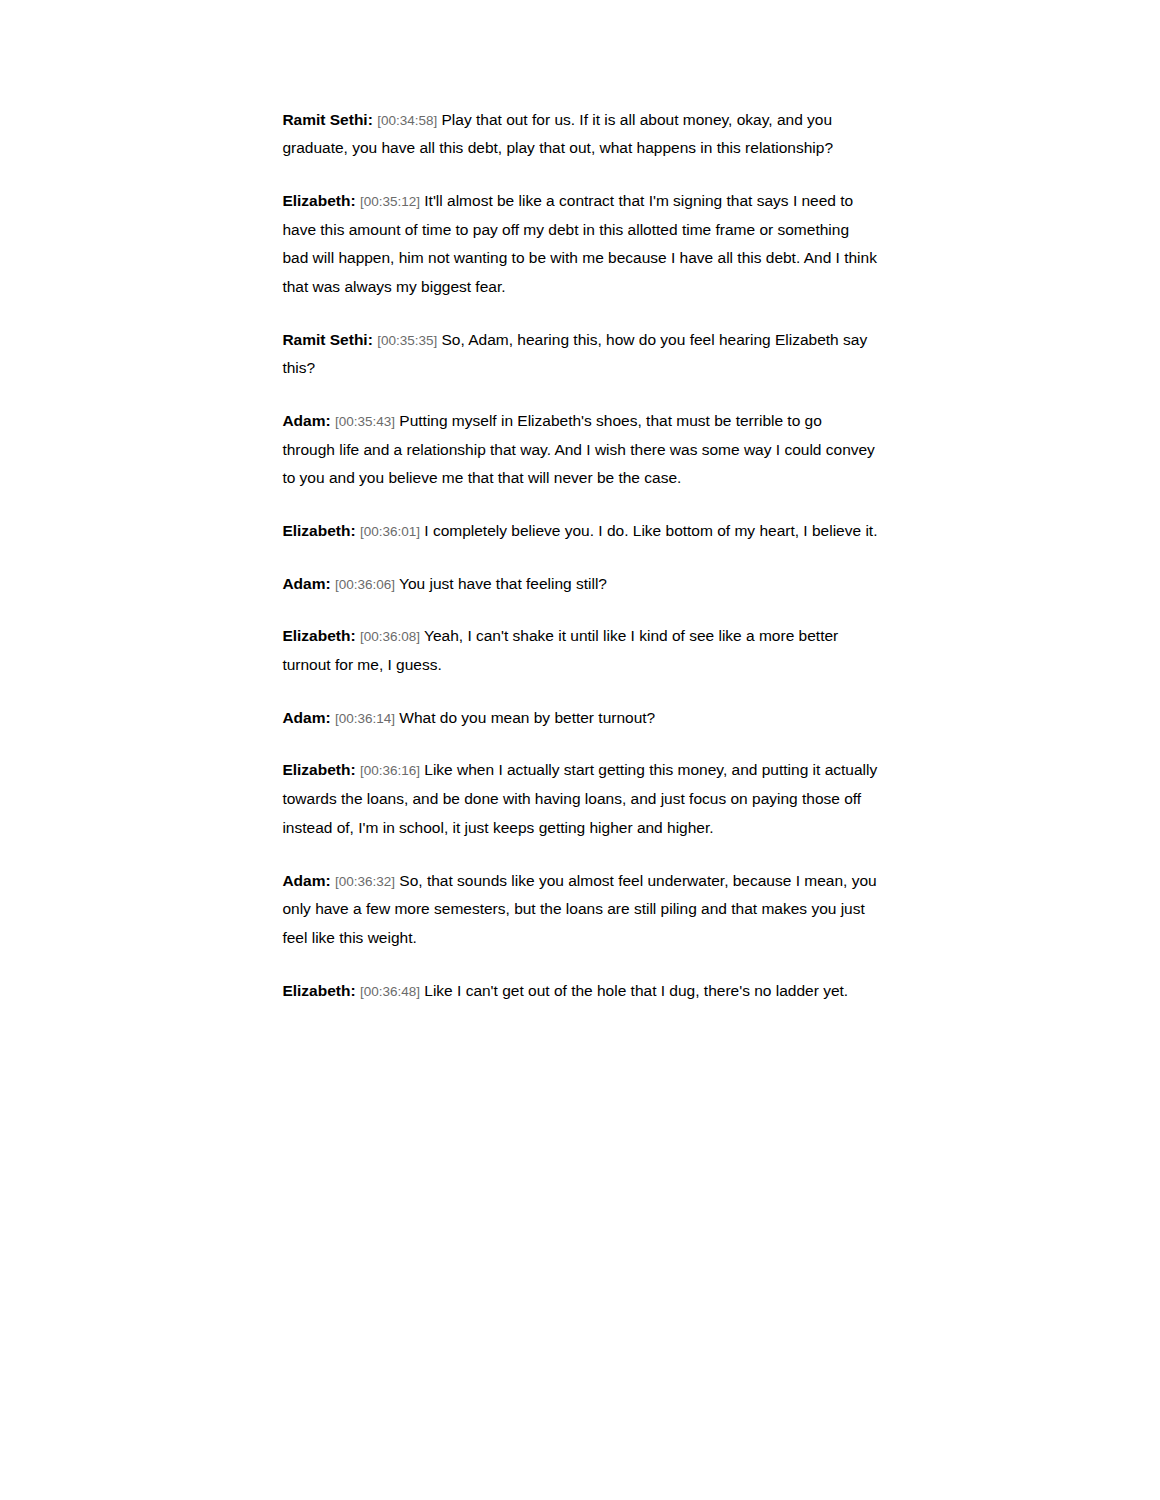Ramit Sethi: [00:34:58] Play that out for us. If it is all about money, okay, and you graduate, you have all this debt, play that out, what happens in this relationship?
Elizabeth: [00:35:12] It'll almost be like a contract that I'm signing that says I need to have this amount of time to pay off my debt in this allotted time frame or something bad will happen, him not wanting to be with me because I have all this debt. And I think that was always my biggest fear.
Ramit Sethi: [00:35:35] So, Adam, hearing this, how do you feel hearing Elizabeth say this?
Adam: [00:35:43] Putting myself in Elizabeth's shoes, that must be terrible to go through life and a relationship that way. And I wish there was some way I could convey to you and you believe me that that will never be the case.
Elizabeth: [00:36:01] I completely believe you. I do. Like bottom of my heart, I believe it.
Adam: [00:36:06] You just have that feeling still?
Elizabeth: [00:36:08] Yeah, I can't shake it until like I kind of see like a more better turnout for me, I guess.
Adam: [00:36:14] What do you mean by better turnout?
Elizabeth: [00:36:16] Like when I actually start getting this money, and putting it actually towards the loans, and be done with having loans, and just focus on paying those off instead of, I'm in school, it just keeps getting higher and higher.
Adam: [00:36:32] So, that sounds like you almost feel underwater, because I mean, you only have a few more semesters, but the loans are still piling and that makes you just feel like this weight.
Elizabeth: [00:36:48] Like I can't get out of the hole that I dug, there's no ladder yet.